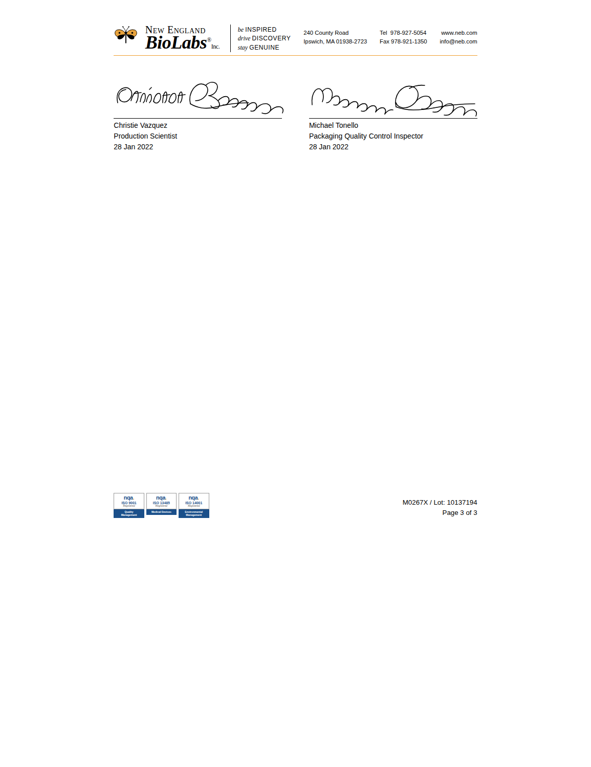New England
BioLabs®Inc.
be INSPIRED
drive DISCOVERY
stay GENUINE
240 County Road
Ipswich, MA 01938-2723
Tel 978-927-5054
Fax 978-921-1350
www.neb.com
info@neb.com
Christie Vazquez
Production Scientist
28 Jan 2022
Michael Tonello
Packaging Quality Control Inspector
28 Jan 2022
nqa.
ISO 9001
Registered
Quality
Management
nqa.
ISO 13485
Registered
Medical Devices
nqa.
ISO 14001
Registered
Environmental
Management
M0267X / Lot: 10137194
Page 3 of 3